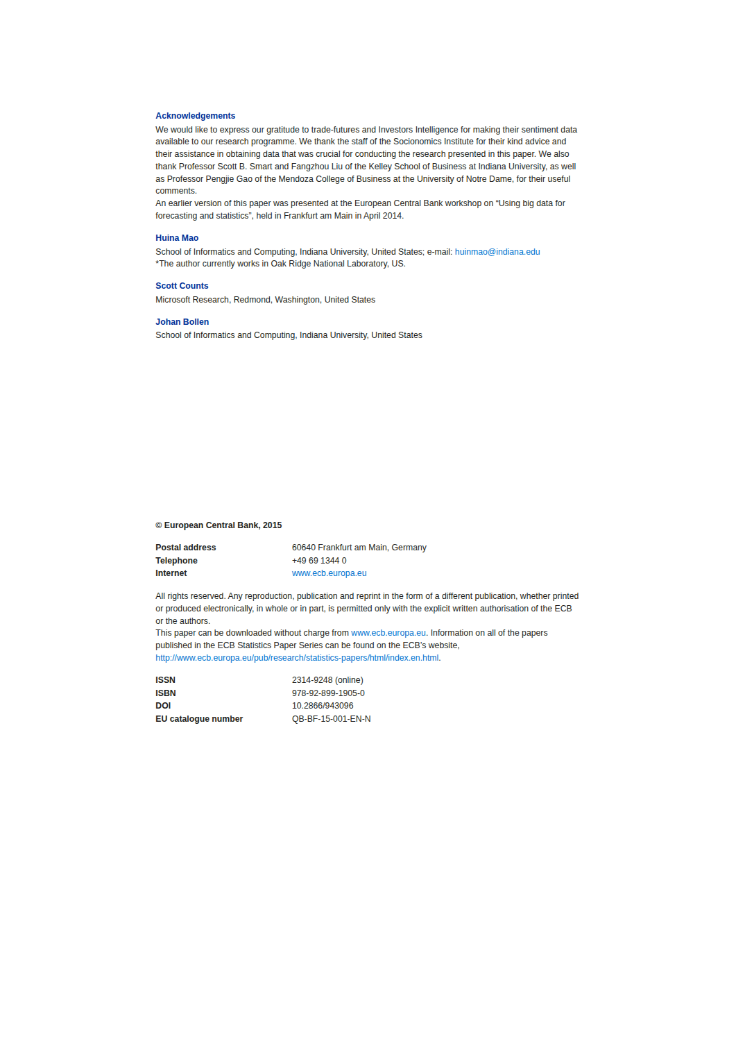Acknowledgements
We would like to express our gratitude to trade-futures and Investors Intelligence for making their sentiment data available to our research programme. We thank the staff of the Socionomics Institute for their kind advice and their assistance in obtaining data that was crucial for conducting the research presented in this paper. We also thank Professor Scott B. Smart and Fangzhou Liu of the Kelley School of Business at Indiana University, as well as Professor Pengjie Gao of the Mendoza College of Business at the University of Notre Dame, for their useful comments.
An earlier version of this paper was presented at the European Central Bank workshop on “Using big data for forecasting and statistics”, held in Frankfurt am Main in April 2014.
Huina Mao
School of Informatics and Computing, Indiana University, United States; e-mail: huinmao@indiana.edu
*The author currently works in Oak Ridge National Laboratory, US.
Scott Counts
Microsoft Research, Redmond, Washington, United States
Johan Bollen
School of Informatics and Computing, Indiana University, United States
© European Central Bank, 2015
| Postal address | 60640 Frankfurt am Main, Germany |
| Telephone | +49 69 1344 0 |
| Internet | www.ecb.europa.eu |
All rights reserved. Any reproduction, publication and reprint in the form of a different publication, whether printed or produced electronically, in whole or in part, is permitted only with the explicit written authorisation of the ECB or the authors.
This paper can be downloaded without charge from www.ecb.europa.eu. Information on all of the papers published in the ECB Statistics Paper Series can be found on the ECB’s website, http://www.ecb.europa.eu/pub/research/statistics-papers/html/index.en.html.
| ISSN | 2314-9248 (online) |
| ISBN | 978-92-899-1905-0 |
| DOI | 10.2866/943096 |
| EU catalogue number | QB-BF-15-001-EN-N |